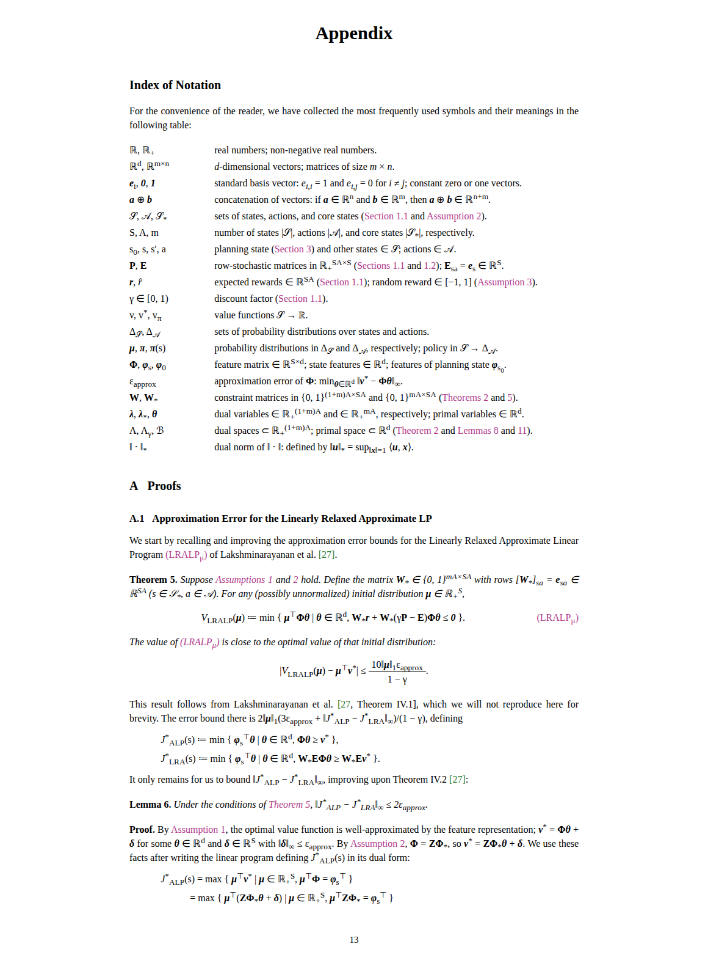Appendix
Index of Notation
For the convenience of the reader, we have collected the most frequently used symbols and their meanings in the following table:
| ℝ, ℝ + | real numbers; non-negative real numbers. |
| ℝ d , ℝ m×n | d -dimensional vectors; matrices of size m × n . |
| e i , 0 , 1 | standard basis vector: e i,i = 1 and e i,j = 0 for i ≠ j ; constant zero or one vectors. |
| a ⊕ b | concatenation of vectors: if a ∈ ℝ n and b ∈ ℝ m , then a ⊕ b ∈ ℝ n+m . |
| 𝒮, 𝒜, 𝒮 * | sets of states, actions, and core states ( Section 1.1 and Assumption 2 ). |
| S, A, m | number of states /𝒮/, actions /𝒜/, and core states /𝒮 * /, respectively. |
| s 0 , s, s′, a | planning state ( Section 3 ) and other states ∈ 𝒮; actions ∈ 𝒜. |
| P , E | row-stochastic matrices in ℝ + SA×S ( Sections 1.1 and 1.2 ); E sa = e s ∈ ℝ S . |
| r , r̂ | expected rewards ∈ ℝ SA ( Section 1.1 ); random reward ∈ [−1, 1] ( Assumption 3 ). |
| γ ∈ [0, 1) | discount factor ( Section 1.1 ). |
| v, v * , v π | value functions 𝒮 → ℝ. |
| Δ 𝒮 , Δ 𝒜 | sets of probability distributions over states and actions. |
| μ , π , π (s) | probability distributions in Δ 𝒮 and Δ 𝒜 , respectively; policy in 𝒮 → Δ 𝒜 . |
| Φ , φ s , φ 0 | feature matrix ∈ ℝ S×d ; state features ∈ ℝ d ; features of planning state φ s 0 . |
| ε approx | approximation error of Φ : min θ ∈ℝ d ‖ v * − Φ θ ‖ ∞ . |
| W , W * | constraint matrices in {0, 1} (1+m)A×SA and {0, 1} mA×SA ( Theorems 2 and 5 ). |
| λ , λ * , θ | dual variables ∈ ℝ + (1+m)A and ∈ ℝ + mA , respectively; primal variables ∈ ℝ d . |
| Λ, Λ γ , ℬ | dual spaces ⊂ ℝ + (1+m)A ; primal space ⊂ ℝ d ( Theorem 2 and Lemmas 8 and 11 ). |
| ‖ · ‖ * | dual norm of ‖ · ‖: defined by ‖ u ‖ * = sup ‖ x ‖=1 ⟨ u , x ⟩. |
A Proofs
A.1 Approximation Error for the Linearly Relaxed Approximate LP
We start by recalling and improving the approximation error bounds for the Linearly Relaxed Approximate Linear Program (LRALPμ) of Lakshminarayanan et al. [27].
Theorem 5. Suppose Assumptions 1 and 2 hold. Define the matrix W* ∈ {0, 1}mA×SA with rows [W*]sa = esa ∈ ℝSA (s ∈ 𝒮*, a ∈ 𝒜). For any (possibly unnormalized) initial distribution μ ∈ ℝ+S,
(LRALPμ) VLRALP(μ) ≔ min { μ⊤Φθ | θ ∈ ℝd, W*r + W*(γP − E)Φθ ≤ 0 }.
The value of (LRALPμ) is close to the optimal value of that initial distribution:
|VLRALP(μ) − μ⊤v*| ≤ 10‖μ‖1εapprox 1 − γ.
This result follows from Lakshminarayanan et al. [27, Theorem IV.1], which we will not reproduce here for brevity. The error bound there is 2‖μ‖1(3εapprox + ‖J*ALP − J*LRA‖∞)/(1 − γ), defining
J*ALP(s) ≔ min { φs⊤θ | θ ∈ ℝd, Φθ ≥ v* },
J*LRA(s) ≔ min { φs⊤θ | θ ∈ ℝd, W*EΦθ ≥ W*Ev* }.
It only remains for us to bound ‖J*ALP − J*LRA‖∞, improving upon Theorem IV.2 [27]:
Lemma 6. Under the conditions of Theorem 5, ‖J*ALP − J*LRA‖∞ ≤ 2εapprox.
Proof. By Assumption 1, the optimal value function is well-approximated by the feature representation; v* = Φθ + δ for some θ ∈ ℝd and δ ∈ ℝS with ‖δ‖∞ ≤ εapprox. By Assumption 2, Φ = ZΦ*, so v* = ZΦ*θ + δ. We use these facts after writing the linear program defining J*ALP(s) in its dual form:
J*ALP(s) = max { μ⊤v* | μ ∈ ℝ+S, μ⊤Φ = φs⊤ }
= max { μ⊤(ZΦ*θ + δ) | μ ∈ ℝ+S, μ⊤ZΦ* = φs⊤ }
13